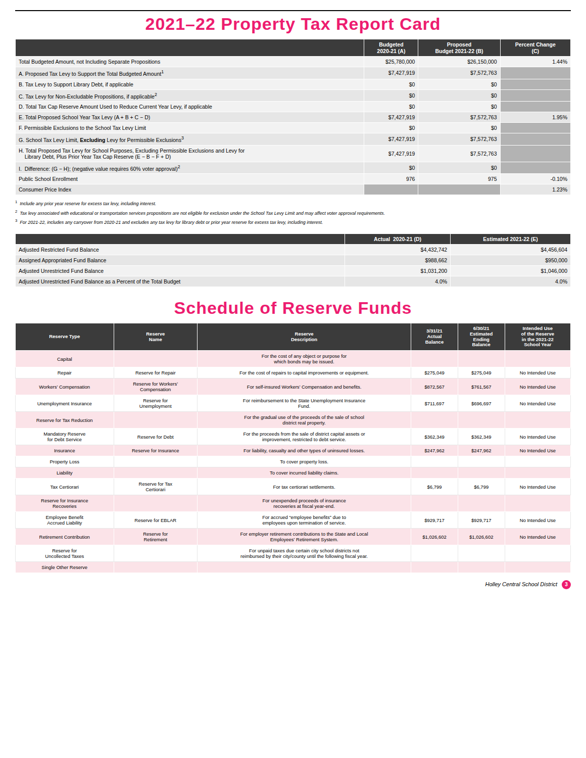2021–22 Property Tax Report Card
| | Budgeted 2020-21 (A) | Proposed Budget 2021-22 (B) | Percent Change (C) |
| --- | --- | --- | --- |
| Total Budgeted Amount, not Including Separate Propositions | $25,780,000 | $26,150,000 | 1.44% |
| A. Proposed Tax Levy to Support the Total Budgeted Amount 1 | $7,427,919 | $7,572,763 | |
| B. Tax Levy to Support Library Debt, if applicable | $0 | $0 | |
| C. Tax Levy for Non-Excludable Propositions, if applicable 2 | $0 | $0 | |
| D. Total Tax Cap Reserve Amount Used to Reduce Current Year Levy, if applicable | $0 | $0 | |
| E. Total Proposed School Year Tax Levy (A + B + C − D) | $7,427,919 | $7,572,763 | 1.95% |
| F. Permissible Exclusions to the School Tax Levy Limit | $0 | $0 | |
| G. School Tax Levy Limit, Excluding Levy for Permissible Exclusions 3 | $7,427,919 | $7,572,763 | |
| H. Total Proposed Tax Levy for School Purposes, Excluding Permissible Exclusions and Levy for Library Debt, Plus Prior Year Tax Cap Reserve (E − B − F + D) | $7,427,919 | $7,572,763 | |
| I. Difference: (G − H); (negative value requires 60% voter approval) 2 | $0 | $0 | |
| Public School Enrollment | 976 | 975 | -0.10% |
| Consumer Price Index | | | 1.23% |
1 Include any prior year reserve for excess tax levy, including interest.
2 Tax levy associated with educational or transportation services propositions are not eligible for exclusion under the School Tax Levy Limit and may affect voter approval requirements.
3 For 2021-22, includes any carryover from 2020-21 and excludes any tax levy for library debt or prior year reserve for excess tax levy, including interest.
| | Actual 2020-21 (D) | Estimated 2021-22 (E) |
| --- | --- | --- |
| Adjusted Restricted Fund Balance | $4,432,742 | $4,456,604 |
| Assigned Appropriated Fund Balance | $988,662 | $950,000 |
| Adjusted Unrestricted Fund Balance | $1,031,200 | $1,046,000 |
| Adjusted Unrestricted Fund Balance as a Percent of the Total Budget | 4.0% | 4.0% |
Schedule of Reserve Funds
| Reserve Type | Reserve Name | Reserve Description | 3/31/21 Actual Balance | 6/30/21 Estimated Ending Balance | Intended Use of the Reserve in the 2021-22 School Year |
| --- | --- | --- | --- | --- | --- |
| Capital | | For the cost of any object or purpose for which bonds may be issued. | | | |
| Repair | Reserve for Repair | For the cost of repairs to capital improvements or equipment. | $275,049 | $275,049 | No Intended Use |
| Workers’ Compensation | Reserve for Workers’ Compensation | For self-insured Workers’ Compensation and benefits. | $872,567 | $761,567 | No Intended Use |
| Unemployment Insurance | Reserve for Unemployment | For reimbursement to the State Unemployment Insurance Fund. | $711,697 | $696,697 | No Intended Use |
| Reserve for Tax Reduction | | For the gradual use of the proceeds of the sale of school district real property. | | | |
| Mandatory Reserve for Debt Service | Reserve for Debt | For the proceeds from the sale of district capital assets or improvement, restricted to debt service. | $362,349 | $362,349 | No Intended Use |
| Insurance | Reserve for Insurance | For liability, casualty and other types of uninsured losses. | $247,962 | $247,962 | No Intended Use |
| Property Loss | | To cover property loss. | | | |
| Liability | | To cover incurred liability claims. | | | |
| Tax Certiorari | Reserve for Tax Certiorari | For tax certiorari settlements. | $6,799 | $6,799 | No Intended Use |
| Reserve for Insurance Recoveries | | For unexpended proceeds of insurance recoveries at fiscal year-end. | | | |
| Employee Benefit Accrued Liability | Reserve for EBLAR | For accrued “employee benefits” due to employees upon termination of service. | $929,717 | $929,717 | No Intended Use |
| Retirement Contribution | Reserve for Retirement | For employer retirement contributions to the State and Local Employees’ Retirement System. | $1,026,602 | $1,026,602 | No Intended Use |
| Reserve for Uncollected Taxes | | For unpaid taxes due certain city school districts not reimbursed by their city/county until the following fiscal year. | | | |
| Single Other Reserve | | | | | |
Holley Central School District 3